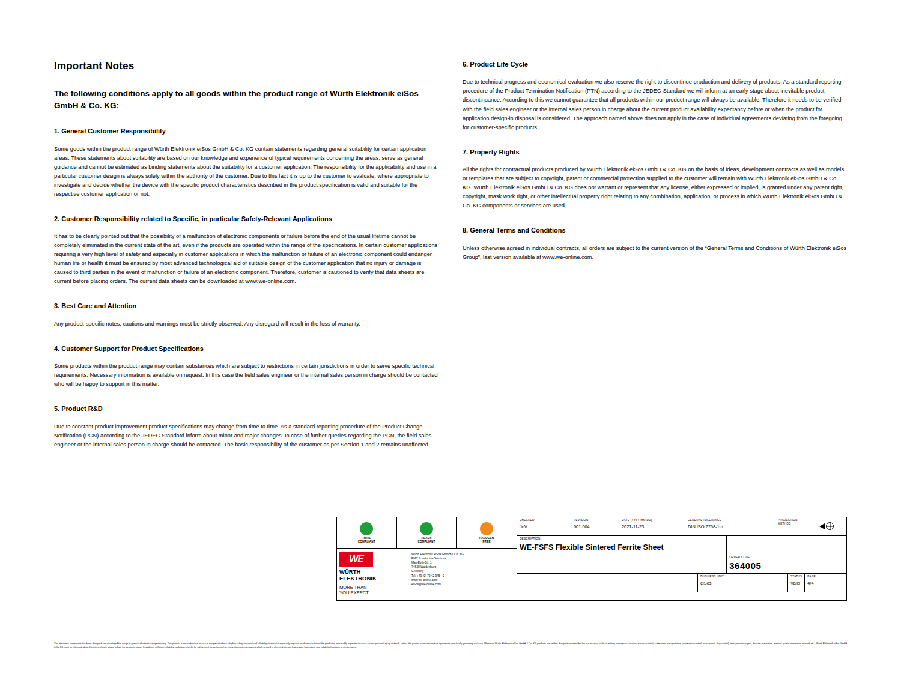Important Notes
The following conditions apply to all goods within the product range of Würth Elektronik eiSos GmbH & Co. KG:
1. General Customer Responsibility
Some goods within the product range of Würth Elektronik eiSos GmbH & Co. KG contain statements regarding general suitability for certain application areas. These statements about suitability are based on our knowledge and experience of typical requirements concerning the areas, serve as general guidance and cannot be estimated as binding statements about the suitability for a customer application. The responsibility for the applicability and use in a particular customer design is always solely within the authority of the customer. Due to this fact it is up to the customer to evaluate, where appropriate to investigate and decide whether the device with the specific product characteristics described in the product specification is valid and suitable for the respective customer application or not.
2. Customer Responsibility related to Specific, in particular Safety-Relevant Applications
It has to be clearly pointed out that the possibility of a malfunction of electronic components or failure before the end of the usual lifetime cannot be completely eliminated in the current state of the art, even if the products are operated within the range of the specifications. In certain customer applications requiring a very high level of safety and especially in customer applications in which the malfunction or failure of an electronic component could endanger human life or health it must be ensured by most advanced technological aid of suitable design of the customer application that no injury or damage is caused to third parties in the event of malfunction or failure of an electronic component. Therefore, customer is cautioned to verify that data sheets are current before placing orders. The current data sheets can be downloaded at www.we-online.com.
3. Best Care and Attention
Any product-specific notes, cautions and warnings must be strictly observed. Any disregard will result in the loss of warranty.
4. Customer Support for Product Specifications
Some products within the product range may contain substances which are subject to restrictions in certain jurisdictions in order to serve specific technical requirements. Necessary information is available on request. In this case the field sales engineer or the internal sales person in charge should be contacted who will be happy to support in this matter.
5. Product R&D
Due to constant product improvement product specifications may change from time to time. As a standard reporting procedure of the Product Change Notification (PCN) according to the JEDEC-Standard inform about minor and major changes. In case of further queries regarding the PCN, the field sales engineer or the internal sales person in charge should be contacted. The basic responsibility of the customer as per Section 1 and 2 remains unaffected.
6. Product Life Cycle
Due to technical progress and economical evaluation we also reserve the right to discontinue production and delivery of products. As a standard reporting procedure of the Product Termination Notification (PTN) according to the JEDEC-Standard we will inform at an early stage about inevitable product discontinuance. According to this we cannot guarantee that all products within our product range will always be available. Therefore it needs to be verified with the field sales engineer or the internal sales person in charge about the current product availability expectancy before or when the product for application design-in disposal is considered. The approach named above does not apply in the case of individual agreements deviating from the foregoing for customer-specific products.
7. Property Rights
All the rights for contractual products produced by Würth Elektronik eiSos GmbH & Co. KG on the basis of ideas, development contracts as well as models or templates that are subject to copyright, patent or commercial protection supplied to the customer will remain with Würth Elektronik eiSos GmbH & Co. KG. Würth Elektronik eiSos GmbH & Co. KG does not warrant or represent that any license, either expressed or implied, is granted under any patent right, copyright, mask work right, or other intellectual property right relating to any combination, application, or process in which Würth Elektronik eiSos GmbH & Co. KG components or services are used.
8. General Terms and Conditions
Unless otherwise agreed in individual contracts, all orders are subject to the current version of the “General Terms and Conditions of Würth Elektronik eiSos Group”, last version available at www.we-online.com.
RoHS COMPLIANT
REACh COMPLIANT
HALOGEN FREE
WE
WÜRTH
ELEKTRONIK
MORE THAN
YOU EXPECT
Würth Elektronik eiSos GmbH & Co. KG
EMC & Inductive Solutions
Max-Eyth-Str. 1
74638 Waldenburg
Germany
Tel. +49 (0) 79 42 945 - 0
www.we-online.com
eiSos@we-online.com
Checked
JoV
Revision
001.004
Date (YYYY-MM-DD)
2021-11-23
General Tolerance
DIN ISO 2768-1m
Projection
Method
Description
WE-FSFS Flexible Sintered Ferrite Sheet
Order Code
364005
Business Unit
eiSos
Status
Valid
Page
4/4
This electronic component has been designed and developed for usage in general electronic equipment only. This product is not authorized for use in equipment where a higher safety standard and reliability standard is especially required or where a failure of the product is reasonably expected to cause severe personal injury or death, unless the parties have executed an agreement specifically governing such use. Moreover Würth Elektronik eiSos GmbH & Co. KG products are neither designed nor intended for use in areas such as military, aerospace, aviation, nuclear control, submarine, transportation (automotive control, train control, ship control), transportation signal, disaster prevention, medical, public information network etc.. Würth Elektronik eiSos GmbH & Co KG must be informed about the intent of such usage before the design-in stage. In addition, sufficient reliability evaluation checks for safety must be performed on every electronic component which is used in electrical circuits that require high safety and reliability functions or performance.